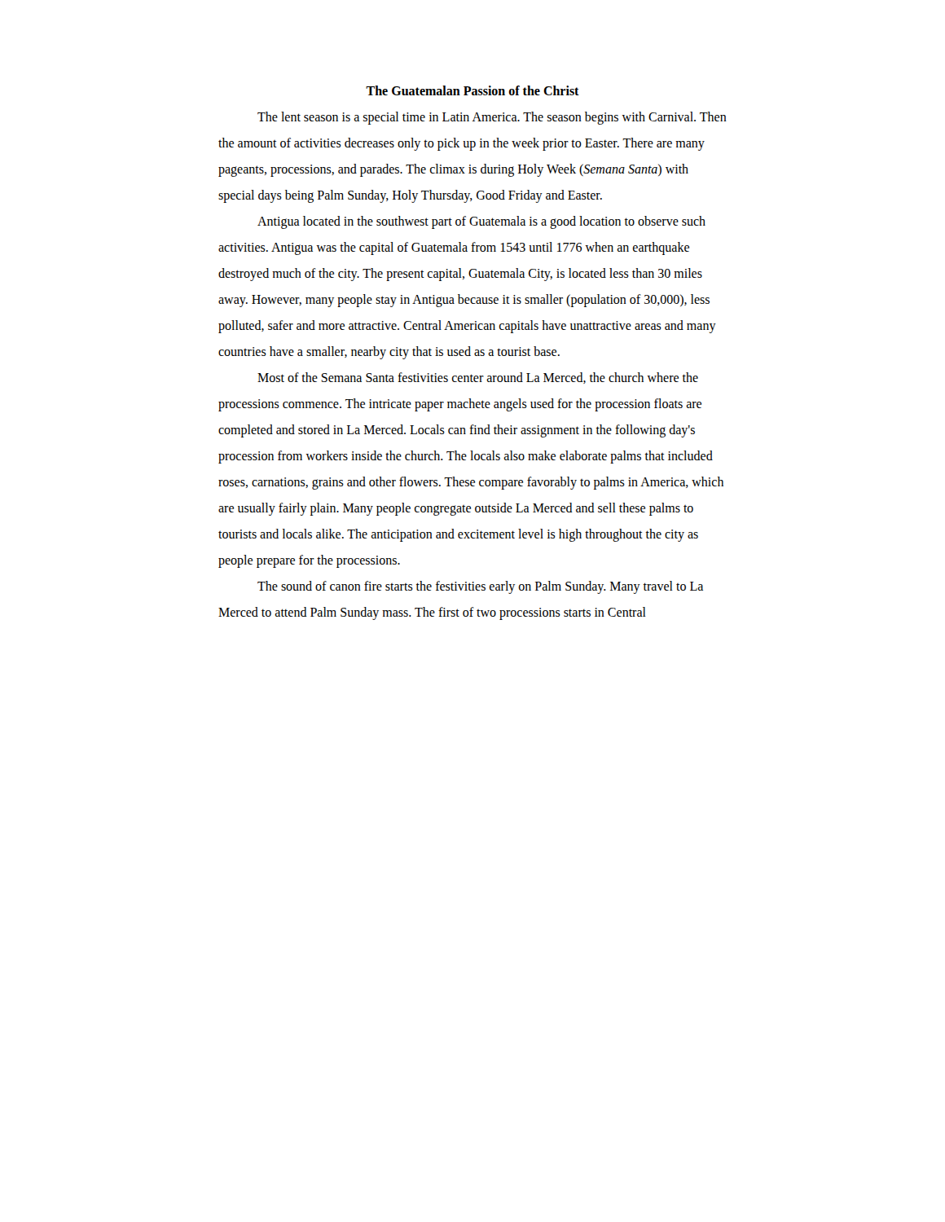The Guatemalan Passion of the Christ
The lent season is a special time in Latin America. The season begins with Carnival. Then the amount of activities decreases only to pick up in the week prior to Easter. There are many pageants, processions, and parades. The climax is during Holy Week (Semana Santa) with special days being Palm Sunday, Holy Thursday, Good Friday and Easter.
Antigua located in the southwest part of Guatemala is a good location to observe such activities. Antigua was the capital of Guatemala from 1543 until 1776 when an earthquake destroyed much of the city. The present capital, Guatemala City, is located less than 30 miles away. However, many people stay in Antigua because it is smaller (population of 30,000), less polluted, safer and more attractive. Central American capitals have unattractive areas and many countries have a smaller, nearby city that is used as a tourist base.
Most of the Semana Santa festivities center around La Merced, the church where the processions commence. The intricate paper machete angels used for the procession floats are completed and stored in La Merced. Locals can find their assignment in the following day's procession from workers inside the church. The locals also make elaborate palms that included roses, carnations, grains and other flowers. These compare favorably to palms in America, which are usually fairly plain. Many people congregate outside La Merced and sell these palms to tourists and locals alike. The anticipation and excitement level is high throughout the city as people prepare for the processions.
The sound of canon fire starts the festivities early on Palm Sunday. Many travel to La Merced to attend Palm Sunday mass. The first of two processions starts in Central